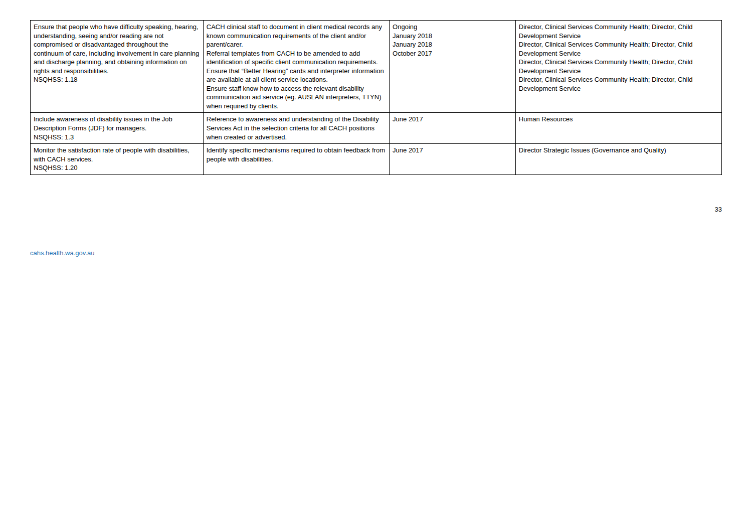| Ensure that people who have difficulty speaking, hearing, understanding, seeing and/or reading are not compromised or disadvantaged throughout the continuum of care, including involvement in care planning and discharge planning, and obtaining information on rights and responsibilities. NSQHSS: 1.18 | CACH clinical staff to document in client medical records any known communication requirements of the client and/or parent/carer. Referral templates from CACH to be amended to add identification of specific client communication requirements. Ensure that “Better Hearing” cards and interpreter information are available at all client service locations. Ensure staff know how to access the relevant disability communication aid service (eg. AUSLAN interpreters, TTYN) when required by clients. | Ongoing January 2018 January 2018 October 2017 | Director, Clinical Services Community Health; Director, Child Development Service Director, Clinical Services Community Health; Director, Child Development Service Director, Clinical Services Community Health; Director, Child Development Service Director, Clinical Services Community Health; Director, Child Development Service |
| Include awareness of disability issues in the Job Description Forms (JDF) for managers. NSQHSS: 1.3 | Reference to awareness and understanding of the Disability Services Act in the selection criteria for all CACH positions when created or advertised. | June 2017 | Human Resources |
| Monitor the satisfaction rate of people with disabilities, with CACH services. NSQHSS: 1.20 | Identify specific mechanisms required to obtain feedback from people with disabilities. | June 2017 | Director Strategic Issues (Governance and Quality) |
33
cahs.health.wa.gov.au